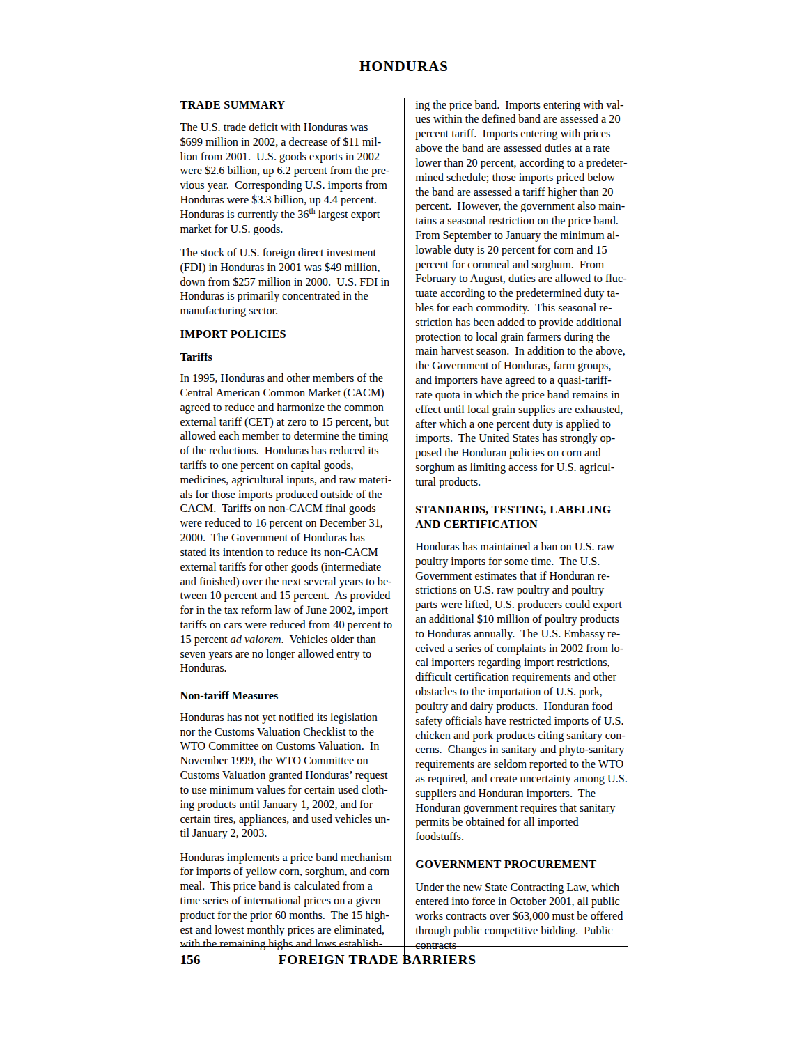HONDURAS
TRADE SUMMARY
The U.S. trade deficit with Honduras was $699 million in 2002, a decrease of $11 million from 2001. U.S. goods exports in 2002 were $2.6 billion, up 6.2 percent from the previous year. Corresponding U.S. imports from Honduras were $3.3 billion, up 4.4 percent. Honduras is currently the 36th largest export market for U.S. goods.
The stock of U.S. foreign direct investment (FDI) in Honduras in 2001 was $49 million, down from $257 million in 2000. U.S. FDI in Honduras is primarily concentrated in the manufacturing sector.
IMPORT POLICIES
Tariffs
In 1995, Honduras and other members of the Central American Common Market (CACM) agreed to reduce and harmonize the common external tariff (CET) at zero to 15 percent, but allowed each member to determine the timing of the reductions. Honduras has reduced its tariffs to one percent on capital goods, medicines, agricultural inputs, and raw materials for those imports produced outside of the CACM. Tariffs on non-CACM final goods were reduced to 16 percent on December 31, 2000. The Government of Honduras has stated its intention to reduce its non-CACM external tariffs for other goods (intermediate and finished) over the next several years to between 10 percent and 15 percent. As provided for in the tax reform law of June 2002, import tariffs on cars were reduced from 40 percent to 15 percent ad valorem. Vehicles older than seven years are no longer allowed entry to Honduras.
Non-tariff Measures
Honduras has not yet notified its legislation nor the Customs Valuation Checklist to the WTO Committee on Customs Valuation. In November 1999, the WTO Committee on Customs Valuation granted Honduras’ request to use minimum values for certain used clothing products until January 1, 2002, and for certain tires, appliances, and used vehicles until January 2, 2003.
Honduras implements a price band mechanism for imports of yellow corn, sorghum, and corn meal. This price band is calculated from a time series of international prices on a given product for the prior 60 months. The 15 highest and lowest monthly prices are eliminated, with the remaining highs and lows establishing the price band. Imports entering with values within the defined band are assessed a 20 percent tariff. Imports entering with prices above the band are assessed duties at a rate lower than 20 percent, according to a predetermined schedule; those imports priced below the band are assessed a tariff higher than 20 percent. However, the government also maintains a seasonal restriction on the price band. From September to January the minimum allowable duty is 20 percent for corn and 15 percent for cornmeal and sorghum. From February to August, duties are allowed to fluctuate according to the predetermined duty tables for each commodity. This seasonal restriction has been added to provide additional protection to local grain farmers during the main harvest season. In addition to the above, the Government of Honduras, farm groups, and importers have agreed to a quasi-tariff-rate quota in which the price band remains in effect until local grain supplies are exhausted, after which a one percent duty is applied to imports. The United States has strongly opposed the Honduran policies on corn and sorghum as limiting access for U.S. agricultural products.
STANDARDS, TESTING, LABELING AND CERTIFICATION
Honduras has maintained a ban on U.S. raw poultry imports for some time. The U.S. Government estimates that if Honduran restrictions on U.S. raw poultry and poultry parts were lifted, U.S. producers could export an additional $10 million of poultry products to Honduras annually. The U.S. Embassy received a series of complaints in 2002 from local importers regarding import restrictions, difficult certification requirements and other obstacles to the importation of U.S. pork, poultry and dairy products. Honduran food safety officials have restricted imports of U.S. chicken and pork products citing sanitary concerns. Changes in sanitary and phyto-sanitary requirements are seldom reported to the WTO as required, and create uncertainty among U.S. suppliers and Honduran importers. The Honduran government requires that sanitary permits be obtained for all imported foodstuffs.
GOVERNMENT PROCUREMENT
Under the new State Contracting Law, which entered into force in October 2001, all public works contracts over $63,000 must be offered through public competitive bidding. Public contracts
156 FOREIGN TRADE BARRIERS